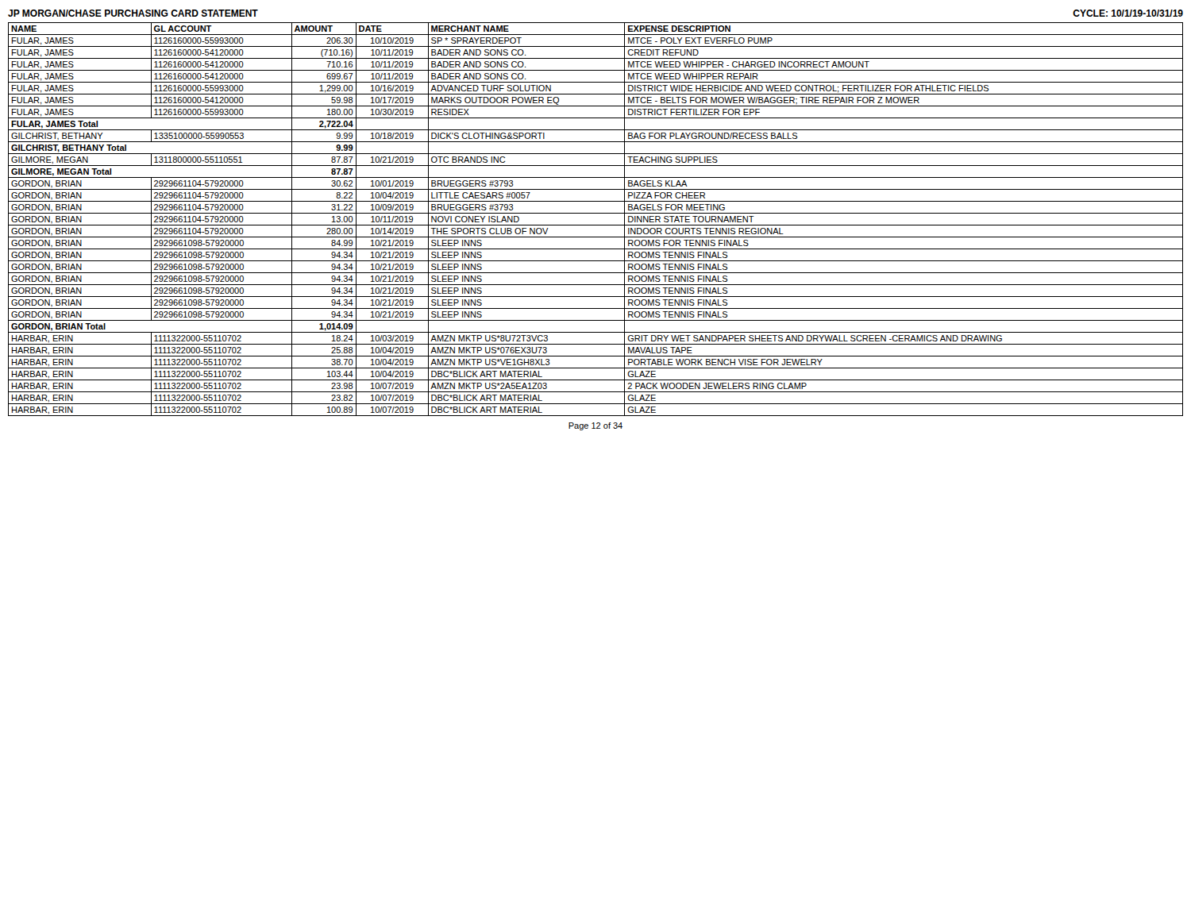JP MORGAN/CHASE PURCHASING CARD STATEMENT CYCLE: 10/1/19-10/31/19
| NAME | GL ACCOUNT | AMOUNT | DATE | MERCHANT NAME | EXPENSE DESCRIPTION |
| --- | --- | --- | --- | --- | --- |
| FULAR, JAMES | 1126160000-55993000 | 206.30 | 10/10/2019 | SP * SPRAYERDEPOT | MTCE - POLY EXT EVERFLO PUMP |
| FULAR, JAMES | 1126160000-54120000 | (710.16) | 10/11/2019 | BADER AND SONS CO. | CREDIT REFUND |
| FULAR, JAMES | 1126160000-54120000 | 710.16 | 10/11/2019 | BADER AND SONS CO. | MTCE WEED WHIPPER - CHARGED INCORRECT AMOUNT |
| FULAR, JAMES | 1126160000-54120000 | 699.67 | 10/11/2019 | BADER AND SONS CO. | MTCE WEED WHIPPER REPAIR |
| FULAR, JAMES | 1126160000-55993000 | 1,299.00 | 10/16/2019 | ADVANCED TURF SOLUTION | DISTRICT WIDE HERBICIDE AND WEED CONTROL; FERTILIZER FOR ATHLETIC FIELDS |
| FULAR, JAMES | 1126160000-54120000 | 59.98 | 10/17/2019 | MARKS OUTDOOR POWER EQ | MTCE - BELTS FOR MOWER W/BAGGER; TIRE REPAIR FOR Z MOWER |
| FULAR, JAMES | 1126160000-55993000 | 180.00 | 10/30/2019 | RESIDEX | DISTRICT FERTILIZER FOR EPF |
| FULAR, JAMES Total | 2,722.04 | | | |
| GILCHRIST, BETHANY | 1335100000-55990553 | 9.99 | 10/18/2019 | DICK'S CLOTHING&SPORTI | BAG FOR PLAYGROUND/RECESS BALLS |
| GILCHRIST, BETHANY Total | 9.99 | | | |
| GILMORE, MEGAN | 1311800000-55110551 | 87.87 | 10/21/2019 | OTC BRANDS INC | TEACHING SUPPLIES |
| GILMORE, MEGAN Total | 87.87 | | | |
| GORDON, BRIAN | 2929661104-57920000 | 30.62 | 10/01/2019 | BRUEGGERS #3793 | BAGELS KLAA |
| GORDON, BRIAN | 2929661104-57920000 | 8.22 | 10/04/2019 | LITTLE CAESARS #0057 | PIZZA FOR CHEER |
| GORDON, BRIAN | 2929661104-57920000 | 31.22 | 10/09/2019 | BRUEGGERS #3793 | BAGELS FOR MEETING |
| GORDON, BRIAN | 2929661104-57920000 | 13.00 | 10/11/2019 | NOVI CONEY ISLAND | DINNER STATE TOURNAMENT |
| GORDON, BRIAN | 2929661104-57920000 | 280.00 | 10/14/2019 | THE SPORTS CLUB OF NOV | INDOOR COURTS TENNIS REGIONAL |
| GORDON, BRIAN | 2929661098-57920000 | 84.99 | 10/21/2019 | SLEEP INNS | ROOMS FOR TENNIS FINALS |
| GORDON, BRIAN | 2929661098-57920000 | 94.34 | 10/21/2019 | SLEEP INNS | ROOMS TENNIS FINALS |
| GORDON, BRIAN | 2929661098-57920000 | 94.34 | 10/21/2019 | SLEEP INNS | ROOMS TENNIS FINALS |
| GORDON, BRIAN | 2929661098-57920000 | 94.34 | 10/21/2019 | SLEEP INNS | ROOMS TENNIS FINALS |
| GORDON, BRIAN | 2929661098-57920000 | 94.34 | 10/21/2019 | SLEEP INNS | ROOMS TENNIS FINALS |
| GORDON, BRIAN | 2929661098-57920000 | 94.34 | 10/21/2019 | SLEEP INNS | ROOMS TENNIS FINALS |
| GORDON, BRIAN | 2929661098-57920000 | 94.34 | 10/21/2019 | SLEEP INNS | ROOMS TENNIS FINALS |
| GORDON, BRIAN Total | 1,014.09 | | | |
| HARBAR, ERIN | 1111322000-55110702 | 18.24 | 10/03/2019 | AMZN MKTP US*8U72T3VC3 | GRIT DRY WET SANDPAPER SHEETS AND DRYWALL SCREEN -CERAMICS AND DRAWING |
| HARBAR, ERIN | 1111322000-55110702 | 25.88 | 10/04/2019 | AMZN MKTP US*076EX3U73 | MAVALUS TAPE |
| HARBAR, ERIN | 1111322000-55110702 | 38.70 | 10/04/2019 | AMZN MKTP US*VE1GH8XL3 | PORTABLE WORK BENCH VISE FOR JEWELRY |
| HARBAR, ERIN | 1111322000-55110702 | 103.44 | 10/04/2019 | DBC*BLICK ART MATERIAL | GLAZE |
| HARBAR, ERIN | 1111322000-55110702 | 23.98 | 10/07/2019 | AMZN MKTP US*2A5EA1Z03 | 2 PACK WOODEN JEWELERS RING CLAMP |
| HARBAR, ERIN | 1111322000-55110702 | 23.82 | 10/07/2019 | DBC*BLICK ART MATERIAL | GLAZE |
| HARBAR, ERIN | 1111322000-55110702 | 100.89 | 10/07/2019 | DBC*BLICK ART MATERIAL | GLAZE |
Page 12 of 34